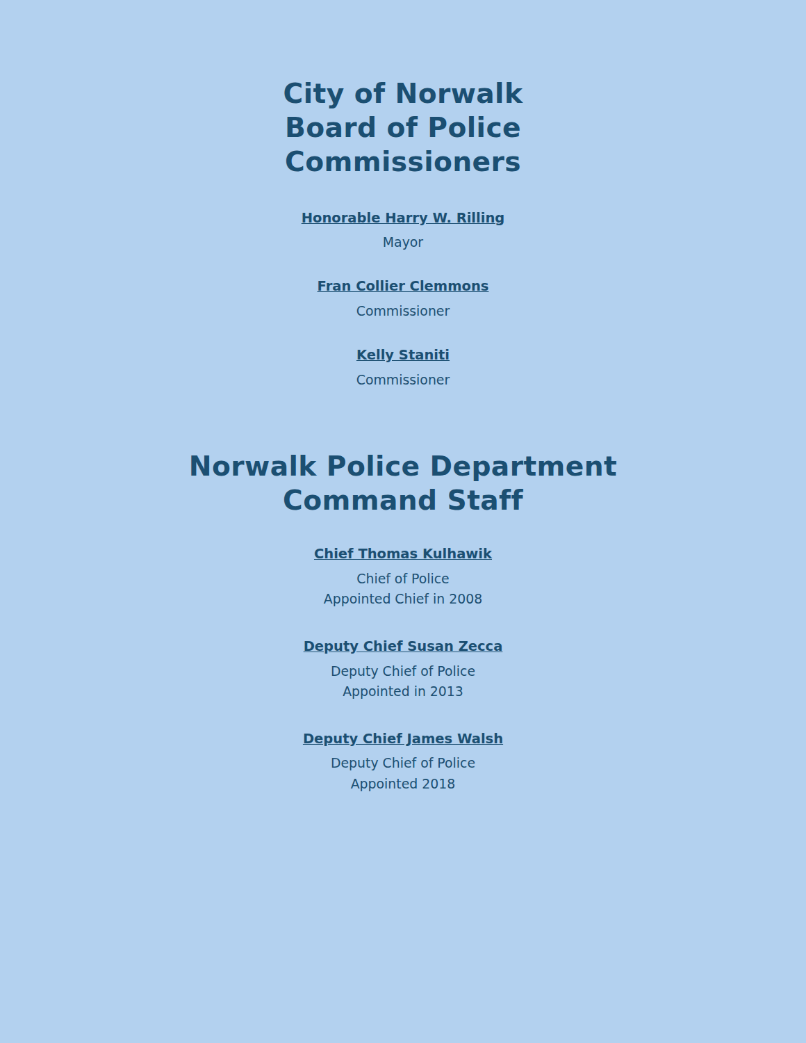City of Norwalk
Board of Police Commissioners
Honorable Harry W. Rilling
Mayor
Fran Collier Clemmons
Commissioner
Kelly Staniti
Commissioner
Norwalk Police Department
Command Staff
Chief Thomas Kulhawik
Chief of Police
Appointed Chief in 2008
Deputy Chief Susan Zecca
Deputy Chief of Police
Appointed in 2013
Deputy Chief James Walsh
Deputy Chief of Police
Appointed 2018